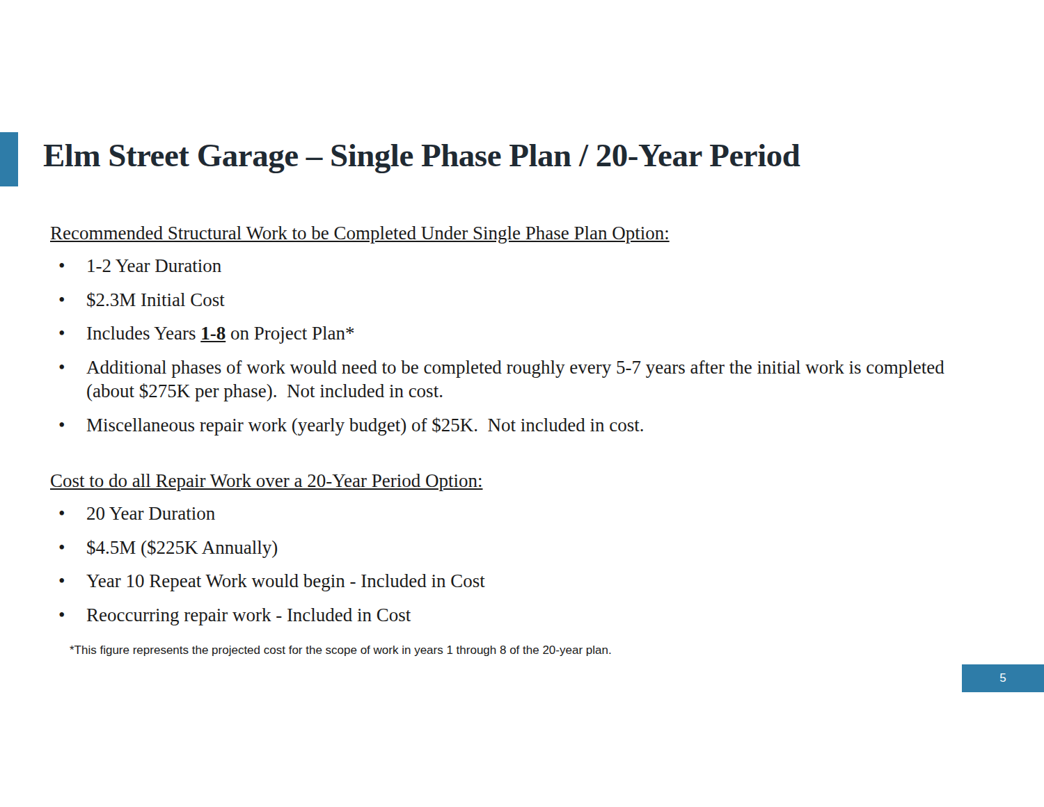Elm Street Garage – Single Phase Plan / 20-Year Period
Recommended Structural Work to be Completed Under Single Phase Plan Option:
1-2 Year Duration
$2.3M Initial Cost
Includes Years 1-8 on Project Plan*
Additional phases of work would need to be completed roughly every 5-7 years after the initial work is completed (about $275K per phase). Not included in cost.
Miscellaneous repair work (yearly budget) of $25K. Not included in cost.
Cost to do all Repair Work over a 20-Year Period Option:
20 Year Duration
$4.5M ($225K Annually)
Year 10 Repeat Work would begin - Included in Cost
Reoccurring repair work - Included in Cost
*This figure represents the projected cost for the scope of work in years 1 through 8 of the 20-year plan.
5